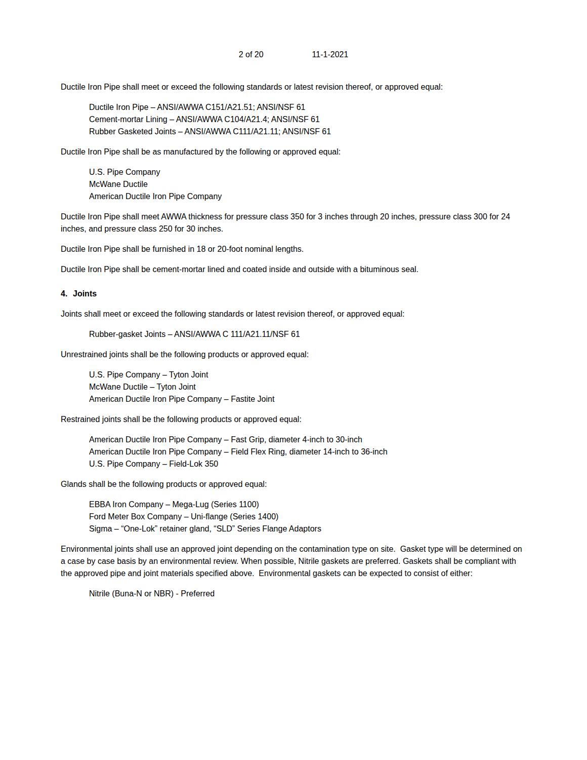2 of 20 11-1-2021
Ductile Iron Pipe shall meet or exceed the following standards or latest revision thereof, or approved equal:
Ductile Iron Pipe – ANSI/AWWA C151/A21.51; ANSI/NSF 61
Cement-mortar Lining – ANSI/AWWA C104/A21.4; ANSI/NSF 61
Rubber Gasketed Joints – ANSI/AWWA C111/A21.11; ANSI/NSF 61
Ductile Iron Pipe shall be as manufactured by the following or approved equal:
U.S. Pipe Company
McWane Ductile
American Ductile Iron Pipe Company
Ductile Iron Pipe shall meet AWWA thickness for pressure class 350 for 3 inches through 20 inches, pressure class 300 for 24 inches, and pressure class 250 for 30 inches.
Ductile Iron Pipe shall be furnished in 18 or 20-foot nominal lengths.
Ductile Iron Pipe shall be cement-mortar lined and coated inside and outside with a bituminous seal.
4. Joints
Joints shall meet or exceed the following standards or latest revision thereof, or approved equal:
Rubber-gasket Joints – ANSI/AWWA C 111/A21.11/NSF 61
Unrestrained joints shall be the following products or approved equal:
U.S. Pipe Company – Tyton Joint
McWane Ductile – Tyton Joint
American Ductile Iron Pipe Company – Fastite Joint
Restrained joints shall be the following products or approved equal:
American Ductile Iron Pipe Company – Fast Grip, diameter 4-inch to 30-inch
American Ductile Iron Pipe Company – Field Flex Ring, diameter 14-inch to 36-inch
U.S. Pipe Company – Field-Lok 350
Glands shall be the following products or approved equal:
EBBA Iron Company – Mega-Lug (Series 1100)
Ford Meter Box Company – Uni-flange (Series 1400)
Sigma – “One-Lok” retainer gland, “SLD” Series Flange Adaptors
Environmental joints shall use an approved joint depending on the contamination type on site. Gasket type will be determined on a case by case basis by an environmental review. When possible, Nitrile gaskets are preferred. Gaskets shall be compliant with the approved pipe and joint materials specified above. Environmental gaskets can be expected to consist of either:
Nitrile (Buna-N or NBR) - Preferred